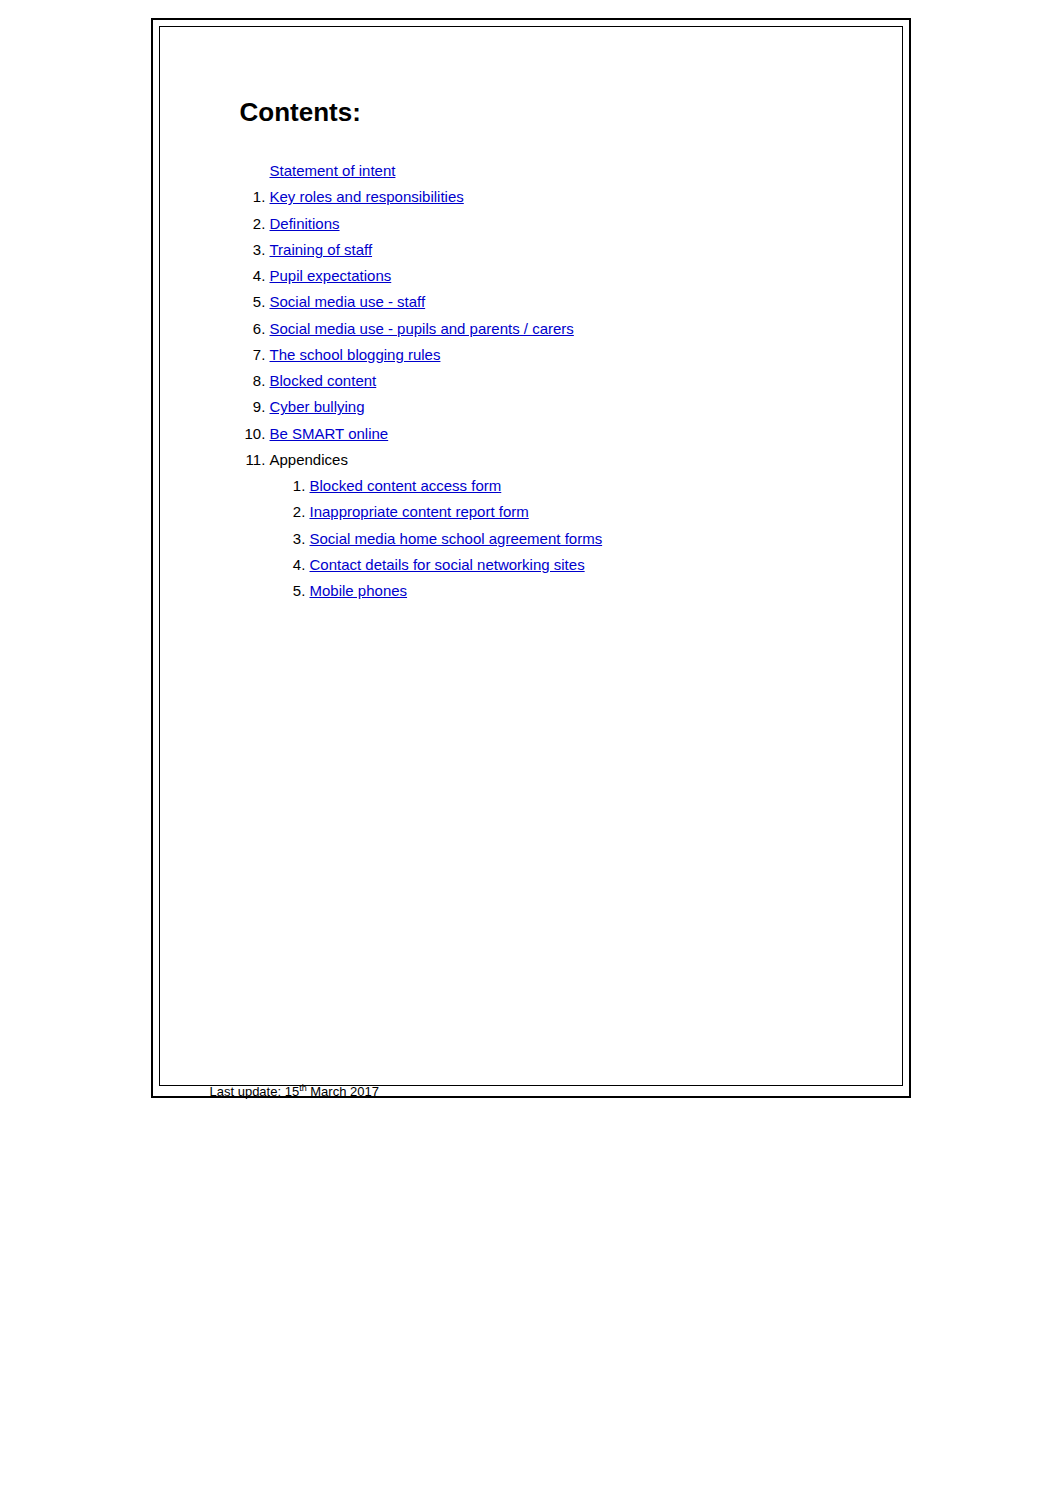Contents:
Statement of intent
Key roles and responsibilities
Definitions
Training of staff
Pupil expectations
Social media use - staff
Social media use - pupils and parents / carers
The school blogging rules
Blocked content
Cyber bullying
Be SMART online
Appendices
Blocked content access form
Inappropriate content report form
Social media home school agreement forms
Contact details for social networking sites
Mobile phones
Last update: 15th March 2017